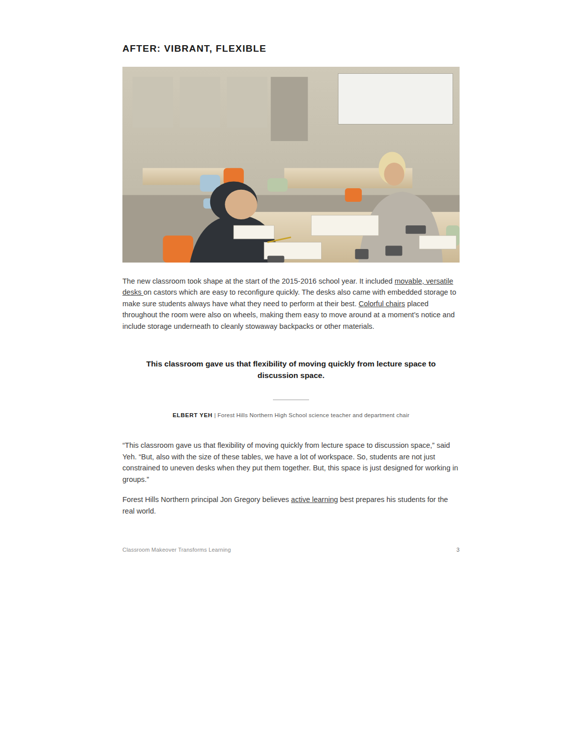After: Vibrant, Flexible
The new classroom took shape at the start of the 2015-2016 school year. It included movable, versatile desks on castors which are easy to reconfigure quickly. The desks also came with embedded storage to make sure students always have what they need to perform at their best. Colorful chairs placed throughout the room were also on wheels, making them easy to move around at a moment’s notice and include storage underneath to cleanly stowaway backpacks or other materials.
This classroom gave us that flexibility of moving quickly from lecture space to discussion space.
ELBERT YEH | Forest Hills Northern High School science teacher and department chair
“This classroom gave us that flexibility of moving quickly from lecture space to discussion space,” said Yeh. “But, also with the size of these tables, we have a lot of workspace. So, students are not just constrained to uneven desks when they put them together. But, this space is just designed for working in groups.”
Forest Hills Northern principal Jon Gregory believes active learning best prepares his students for the real world.
Classroom Makeover Transforms Learning 3